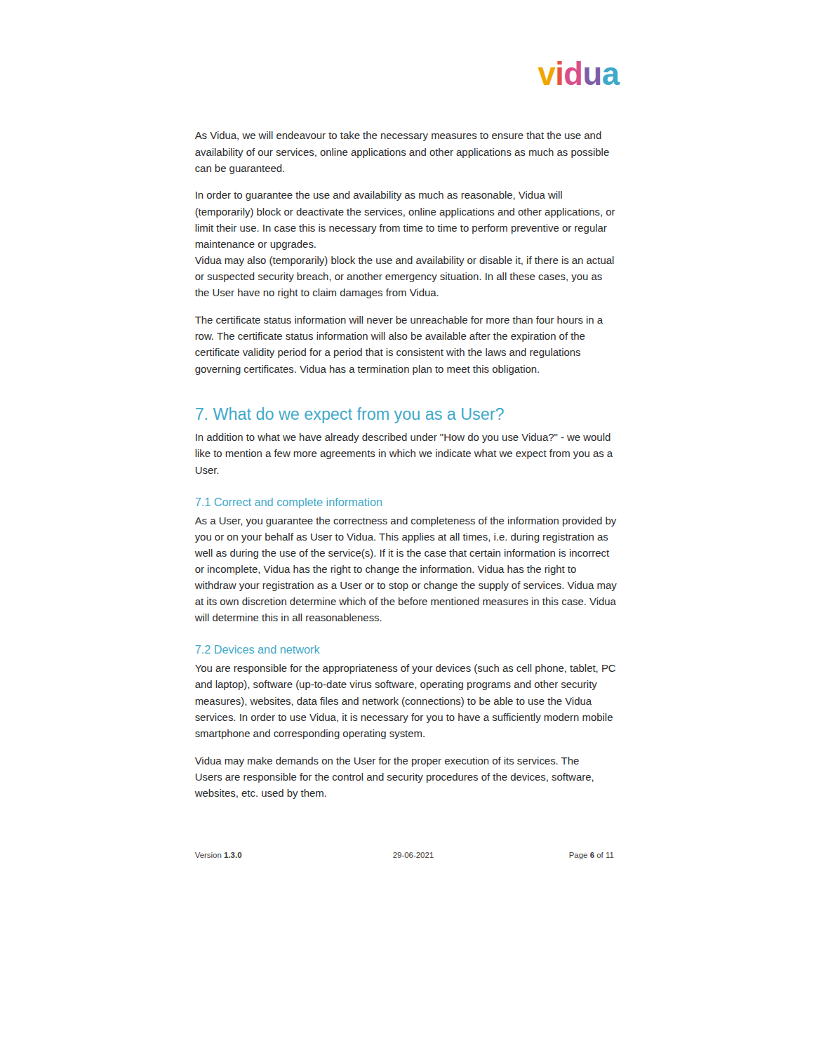vidua
As Vidua, we will endeavour to take the necessary measures to ensure that the use and availability of our services, online applications and other applications as much as possible can be guaranteed.
In order to guarantee the use and availability as much as reasonable, Vidua will (temporarily) block or deactivate the services, online applications and other applications, or limit their use. In case this is necessary from time to time to perform preventive or regular maintenance or upgrades.
Vidua may also (temporarily) block the use and availability or disable it, if there is an actual or suspected security breach, or another emergency situation. In all these cases, you as the User have no right to claim damages from Vidua.
The certificate status information will never be unreachable for more than four hours in a row. The certificate status information will also be available after the expiration of the certificate validity period for a period that is consistent with the laws and regulations governing certificates. Vidua has a termination plan to meet this obligation.
7. What do we expect from you as a User?
In addition to what we have already described under "How do you use Vidua?" - we would like to mention a few more agreements in which we indicate what we expect from you as a User.
7.1 Correct and complete information
As a User, you guarantee the correctness and completeness of the information provided by you or on your behalf as User to Vidua. This applies at all times, i.e. during registration as well as during the use of the service(s). If it is the case that certain information is incorrect or incomplete, Vidua has the right to change the information. Vidua has the right to withdraw your registration as a User or to stop or change the supply of services. Vidua may at its own discretion determine which of the before mentioned measures in this case. Vidua will determine this in all reasonableness.
7.2 Devices and network
You are responsible for the appropriateness of your devices (such as cell phone, tablet, PC and laptop), software (up-to-date virus software, operating programs and other security measures), websites, data files and network (connections) to be able to use the Vidua services. In order to use Vidua, it is necessary for you to have a sufficiently modern mobile smartphone and corresponding operating system.
Vidua may make demands on the User for the proper execution of its services. The
Users are responsible for the control and security procedures of the devices, software, websites, etc. used by them.
Version 1.3.0
29-06-2021
Page 6 of 11